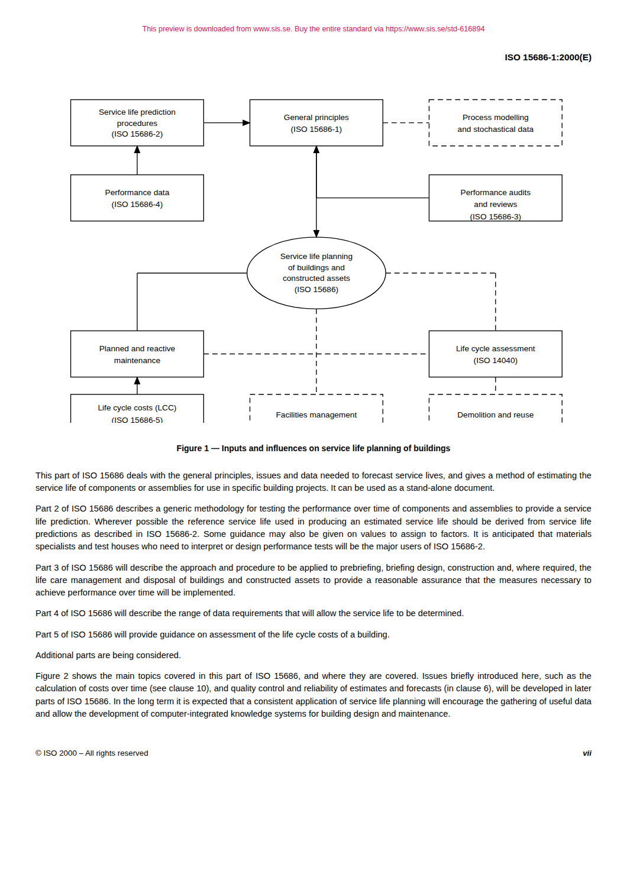This preview is downloaded from www.sis.se. Buy the entire standard via https://www.sis.se/std-616894
ISO 15686-1:2000(E)
Service life prediction procedures (ISO 15686-2) General principles (ISO 15686-1) Process modelling and stochastical data Performance data (ISO 15686-4) Performance audits and reviews (ISO 15686-3) Service life planning of buildings and constructed assets (ISO 15686) Planned and reactive maintenance Life cycle assessment (ISO 14040) Life cycle costs (LCC) (ISO 15686-5) Facilities management Demolition and reuse
Figure 1 — Inputs and influences on service life planning of buildings
This part of ISO 15686 deals with the general principles, issues and data needed to forecast service lives, and gives a method of estimating the service life of components or assemblies for use in specific building projects. It can be used as a stand-alone document.
Part 2 of ISO 15686 describes a generic methodology for testing the performance over time of components and assemblies to provide a service life prediction. Wherever possible the reference service life used in producing an estimated service life should be derived from service life predictions as described in ISO 15686-2. Some guidance may also be given on values to assign to factors. It is anticipated that materials specialists and test houses who need to interpret or design performance tests will be the major users of ISO 15686-2.
Part 3 of ISO 15686 will describe the approach and procedure to be applied to prebriefing, briefing design, construction and, where required, the life care management and disposal of buildings and constructed assets to provide a reasonable assurance that the measures necessary to achieve performance over time will be implemented.
Part 4 of ISO 15686 will describe the range of data requirements that will allow the service life to be determined.
Part 5 of ISO 15686 will provide guidance on assessment of the life cycle costs of a building.
Additional parts are being considered.
Figure 2 shows the main topics covered in this part of ISO 15686, and where they are covered. Issues briefly introduced here, such as the calculation of costs over time (see clause 10), and quality control and reliability of estimates and forecasts (in clause 6), will be developed in later parts of ISO 15686. In the long term it is expected that a consistent application of service life planning will encourage the gathering of useful data and allow the development of computer-integrated knowledge systems for building design and maintenance.
© ISO 2000 – All rights reserved vii